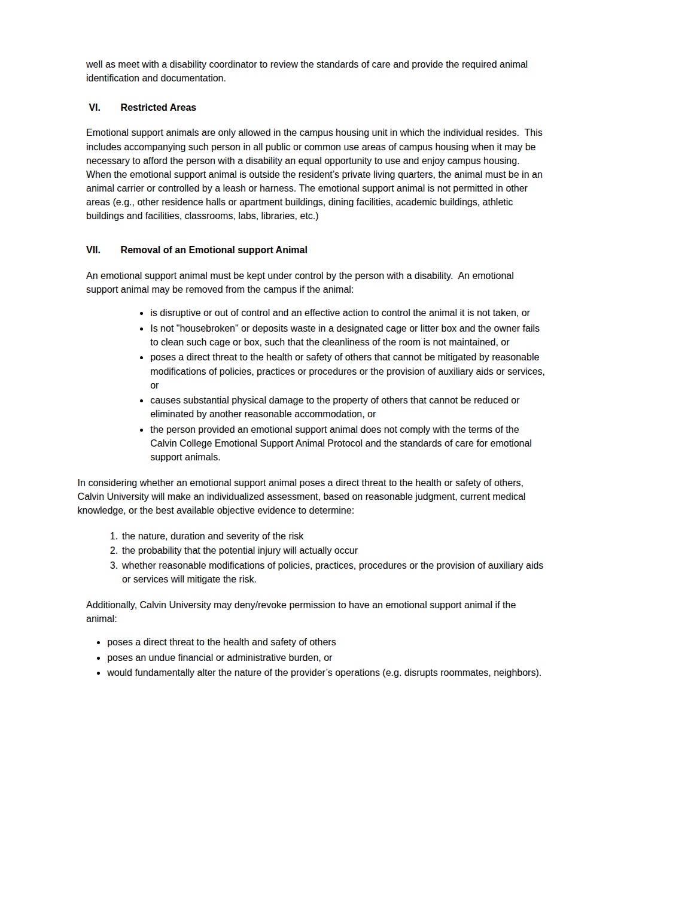well as meet with a disability coordinator to review the standards of care and provide the required animal identification and documentation.
VI. Restricted Areas
Emotional support animals are only allowed in the campus housing unit in which the individual resides. This includes accompanying such person in all public or common use areas of campus housing when it may be necessary to afford the person with a disability an equal opportunity to use and enjoy campus housing. When the emotional support animal is outside the resident’s private living quarters, the animal must be in an animal carrier or controlled by a leash or harness. The emotional support animal is not permitted in other areas (e.g., other residence halls or apartment buildings, dining facilities, academic buildings, athletic buildings and facilities, classrooms, labs, libraries, etc.)
VII. Removal of an Emotional support Animal
An emotional support animal must be kept under control by the person with a disability. An emotional support animal may be removed from the campus if the animal:
is disruptive or out of control and an effective action to control the animal it is not taken, or
Is not "housebroken" or deposits waste in a designated cage or litter box and the owner fails to clean such cage or box, such that the cleanliness of the room is not maintained, or
poses a direct threat to the health or safety of others that cannot be mitigated by reasonable modifications of policies, practices or procedures or the provision of auxiliary aids or services, or
causes substantial physical damage to the property of others that cannot be reduced or eliminated by another reasonable accommodation, or
the person provided an emotional support animal does not comply with the terms of the Calvin College Emotional Support Animal Protocol and the standards of care for emotional support animals.
In considering whether an emotional support animal poses a direct threat to the health or safety of others, Calvin University will make an individualized assessment, based on reasonable judgment, current medical knowledge, or the best available objective evidence to determine:
the nature, duration and severity of the risk
the probability that the potential injury will actually occur
whether reasonable modifications of policies, practices, procedures or the provision of auxiliary aids or services will mitigate the risk.
Additionally, Calvin University may deny/revoke permission to have an emotional support animal if the animal:
poses a direct threat to the health and safety of others
poses an undue financial or administrative burden, or
would fundamentally alter the nature of the provider’s operations (e.g. disrupts roommates, neighbors).